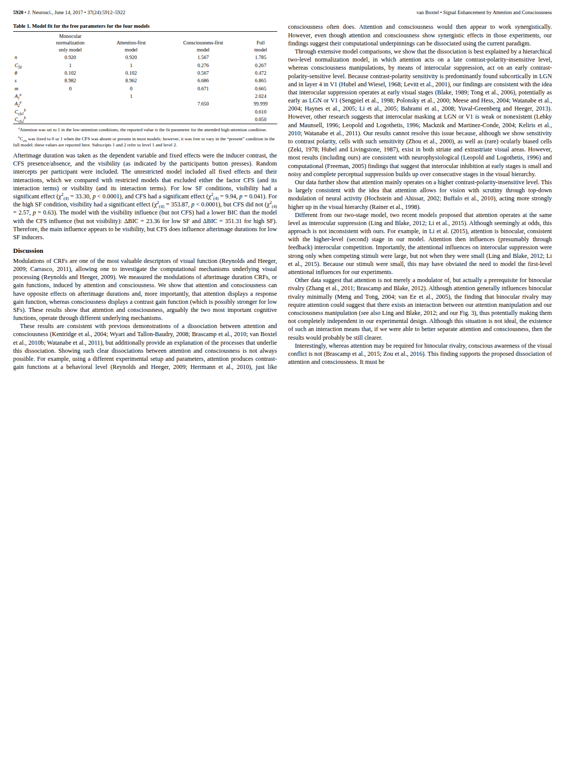5920 • J. Neurosci., June 14, 2017 • 37(24):5912–5922
van Boxtel • Signal Enhancement by Attention and Consciousness
Table 1. Model fit for the free parameters for the four models
| | Monocular normalization only model | Attention-first model | Consciousness-first model | Full model |
| --- | --- | --- | --- | --- |
| n | 0.920 | 0.920 | 1.567 | 1.785 |
| C 50 | 1 | 1 | 0.276 | 0.267 |
| θ | 0.102 | 0.102 | 0.567 | 0.472 |
| s | 8.982 | 8.962 | 6.686 | 6.865 |
| m | 0 | 0 | 0.671 | 0.665 |
| A 1 a | | 1 | | 2.024 |
| A 2 a | | | 7.650 | 99.999 |
| C cfs1 b | | | | 0.610 |
| C cfs2 b | | | | 0.050 |
aAttention was set to 1 in the low-attention conditions, the reported value is the fit parameter for the attended high-attention condition.
bCcfs was fixed to 0 or 1 when the CFS was absent or present in most models; however, it was free to vary in the “present” condition in the full model; these values are reported here. Subscripts 1 and 2 refer to level 1 and level 2.
Afterimage duration was taken as the dependent variable and fixed effects were the inducer contrast, the CFS presence/absence, and the visibility (as indicated by the participants button presses). Random intercepts per participant were included. The unrestricted model included all fixed effects and their interactions, which we compared with restricted models that excluded either the factor CFS (and its interaction terms) or visibility (and its interaction terms). For low SF conditions, visibility had a significant effect (χ2(4) = 33.30, p < 0.0001), and CFS had a significant effect (χ2(4) = 9.94, p = 0.041). For the high SF condition, visibility had a significant effect (χ2(4) = 353.87, p < 0.0001), but CFS did not (χ2(4) = 2.57, p = 0.63). The model with the visibility influence (but not CFS) had a lower BIC than the model with the CFS influence (but not visibility): ΔBIC = 23.36 for low SF and ΔBIC = 351.31 for high SF). Therefore, the main influence appears to be visibility, but CFS does influence afterimage durations for low SF inducers.
Discussion
Modulations of CRFs are one of the most valuable descriptors of visual function (Reynolds and Heeger, 2009; Carrasco, 2011), allowing one to investigate the computational mechanisms underlying visual processing (Reynolds and Heeger, 2009). We measured the modulations of afterimage duration CRFs, or gain functions, induced by attention and consciousness. We show that attention and consciousness can have opposite effects on afterimage durations and, more importantly, that attention displays a response gain function, whereas consciousness displays a contrast gain function (which is possibly stronger for low SFs). These results show that attention and consciousness, arguably the two most important cognitive functions, operate through different underlying mechanisms.
These results are consistent with previous demonstrations of a dissociation between attention and consciousness (Kentridge et al., 2004; Wyart and Tallon-Baudry, 2008; Brascamp et al., 2010; van Boxtel et al., 2010b; Watanabe et al., 2011), but additionally provide an explanation of the processes that underlie this dissociation. Showing such clear dissociations between attention and consciousness is not always possible. For example, using a different experimental setup and parameters, attention produces contrast-gain functions at a behavioral level (Reynolds and Heeger, 2009; Herrmann et al., 2010), just like consciousness often does. Attention and consciousness would then appear to work synergistically. However, even though attention and consciousness show synergistic effects in those experiments, our findings suggest their computational underpinnings can be dissociated using the current paradigm.
Through extensive model comparisons, we show that the dissociation is best explained by a hierarchical two-level normalization model, in which attention acts on a late contrast-polarity-insensitive level, whereas consciousness manipulations, by means of interocular suppression, act on an early contrast-polarity-sensitive level. Because contrast-polarity sensitivity is predominantly found subcortically in LGN and in layer 4 in V1 (Hubel and Wiesel, 1968; Levitt et al., 2001), our findings are consistent with the idea that interocular suppression operates at early visual stages (Blake, 1989; Tong et al., 2006), potentially as early as LGN or V1 (Sengpiel et al., 1998; Polonsky et al., 2000; Meese and Hess, 2004; Watanabe et al., 2004; Haynes et al., 2005; Li et al., 2005; Bahrami et al., 2008; Yuval-Greenberg and Heeger, 2013). However, other research suggests that interocular masking at LGN or V1 is weak or nonexistent (Lehky and Maunsell, 1996; Leopold and Logothetis, 1996; Macknik and Martinez-Conde, 2004; Keliris et al., 2010; Watanabe et al., 2011). Our results cannot resolve this issue because, although we show sensitivity to contrast polarity, cells with such sensitivity (Zhou et al., 2000), as well as (rare) ocularly biased cells (Zeki, 1978; Hubel and Livingstone, 1987), exist in both striate and extrastriate visual areas. However, most results (including ours) are consistent with neurophysiological (Leopold and Logothetis, 1996) and computational (Freeman, 2005) findings that suggest that interocular inhibition at early stages is small and noisy and complete perceptual suppression builds up over consecutive stages in the visual hierarchy.
Our data further show that attention mainly operates on a higher contrast-polarity-insensitive level. This is largely consistent with the idea that attention allows for vision with scrutiny through top-down modulation of neural activity (Hochstein and Ahissar, 2002; Buffalo et al., 2010), acting more strongly higher up in the visual hierarchy (Rainer et al., 1998).
Different from our two-stage model, two recent models proposed that attention operates at the same level as interocular suppression (Ling and Blake, 2012; Li et al., 2015). Although seemingly at odds, this approach is not inconsistent with ours. For example, in Li et al. (2015), attention is binocular, consistent with the higher-level (second) stage in our model. Attention then influences (presumably through feedback) interocular competition. Importantly, the attentional influences on interocular suppression were strong only when competing stimuli were large, but not when they were small (Ling and Blake, 2012; Li et al., 2015). Because our stimuli were small, this may have obviated the need to model the first-level attentional influences for our experiments.
Other data suggest that attention is not merely a modulator of, but actually a prerequisite for binocular rivalry (Zhang et al., 2011; Brascamp and Blake, 2012). Although attention generally influences binocular rivalry minimally (Meng and Tong, 2004; van Ee et al., 2005), the finding that binocular rivalry may require attention could suggest that there exists an interaction between our attention manipulation and our consciousness manipulation (see also Ling and Blake, 2012; and our Fig. 3), thus potentially making them not completely independent in our experimental design. Although this situation is not ideal, the existence of such an interaction means that, if we were able to better separate attention and consciousness, then the results would probably be still clearer.
Interestingly, whereas attention may be required for binocular rivalry, conscious awareness of the visual conflict is not (Brascamp et al., 2015; Zou et al., 2016). This finding supports the proposed dissociation of attention and consciousness. It must be